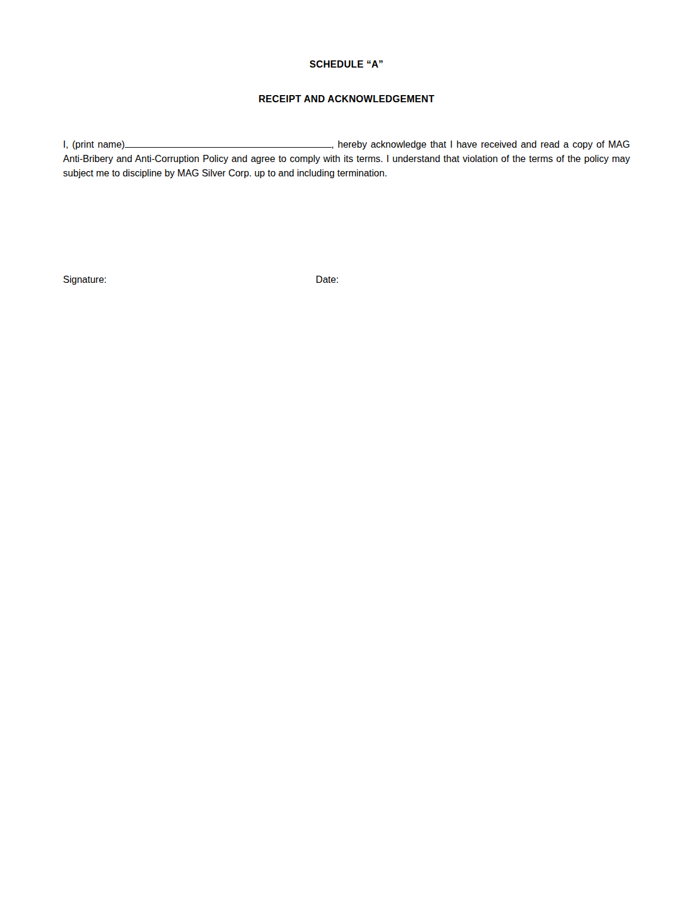SCHEDULE “A”
RECEIPT AND ACKNOWLEDGEMENT
I, (print name) , hereby acknowledge that I have received and read a copy of MAG Anti-Bribery and Anti-Corruption Policy and agree to comply with its terms. I understand that violation of the terms of the policy may subject me to discipline by MAG Silver Corp. up to and including termination.
Signature: Date: